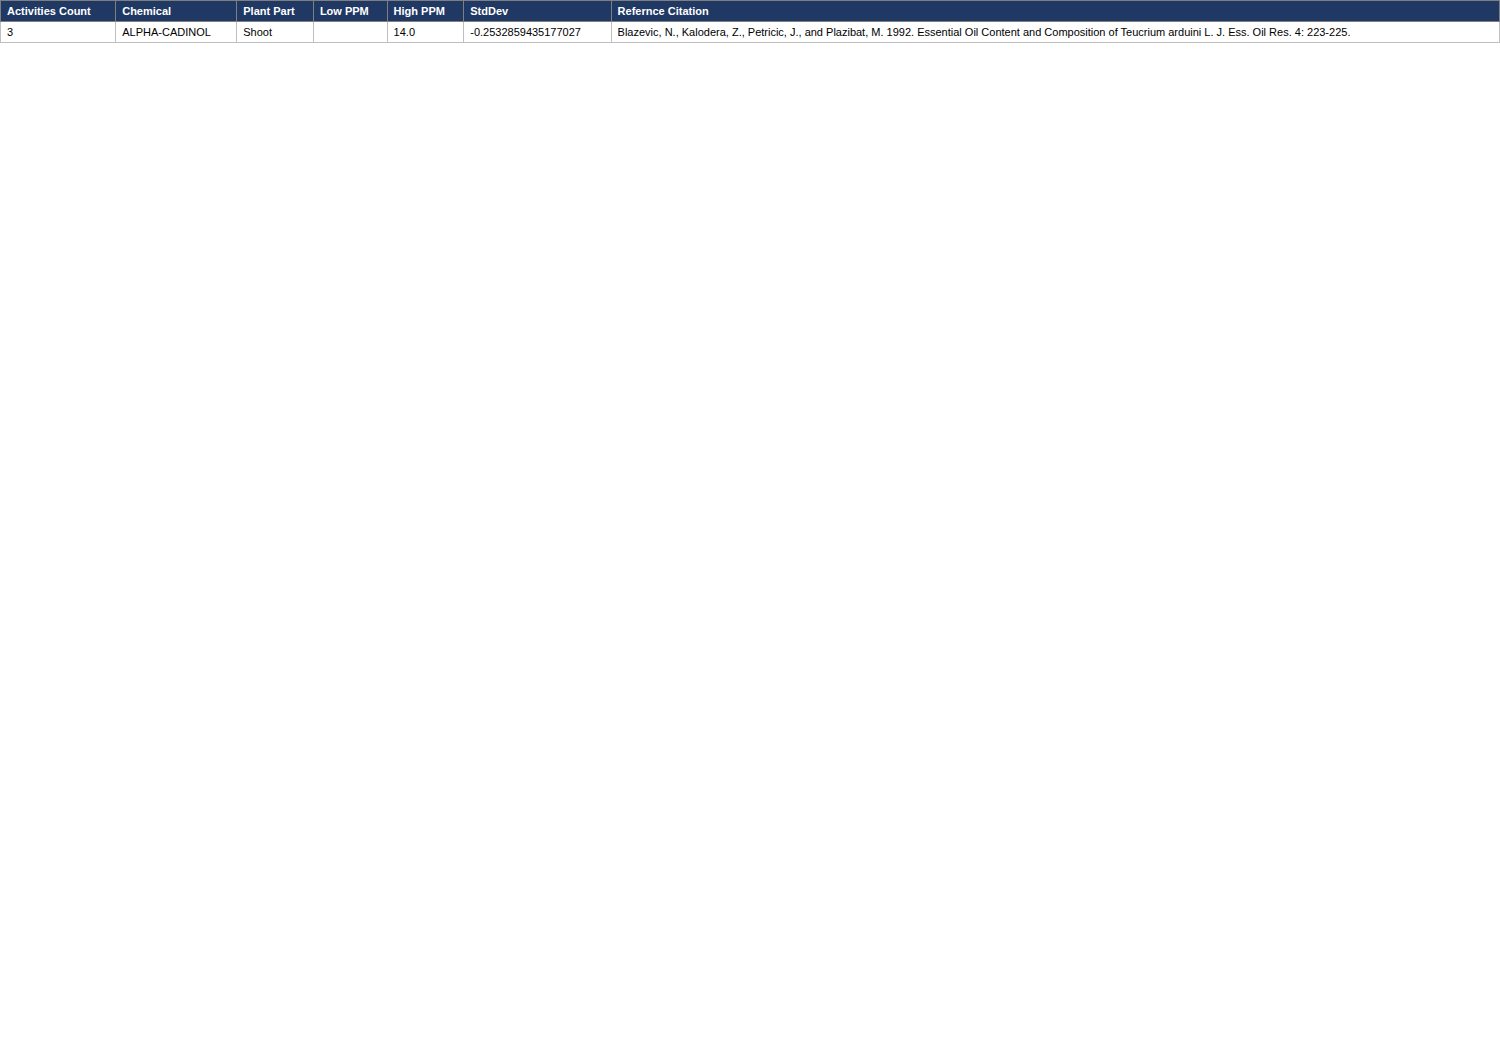| Activities Count | Chemical | Plant Part | Low PPM | High PPM | StdDev | Refernce Citation |
| --- | --- | --- | --- | --- | --- | --- |
| 3 | ALPHA-CADINOL | Shoot | | 14.0 | -0.2532859435177027 | Blazevic, N., Kalodera, Z., Petricic, J., and Plazibat, M. 1992. Essential Oil Content and Composition of Teucrium arduini L. J. Ess. Oil Res. 4: 223-225. |